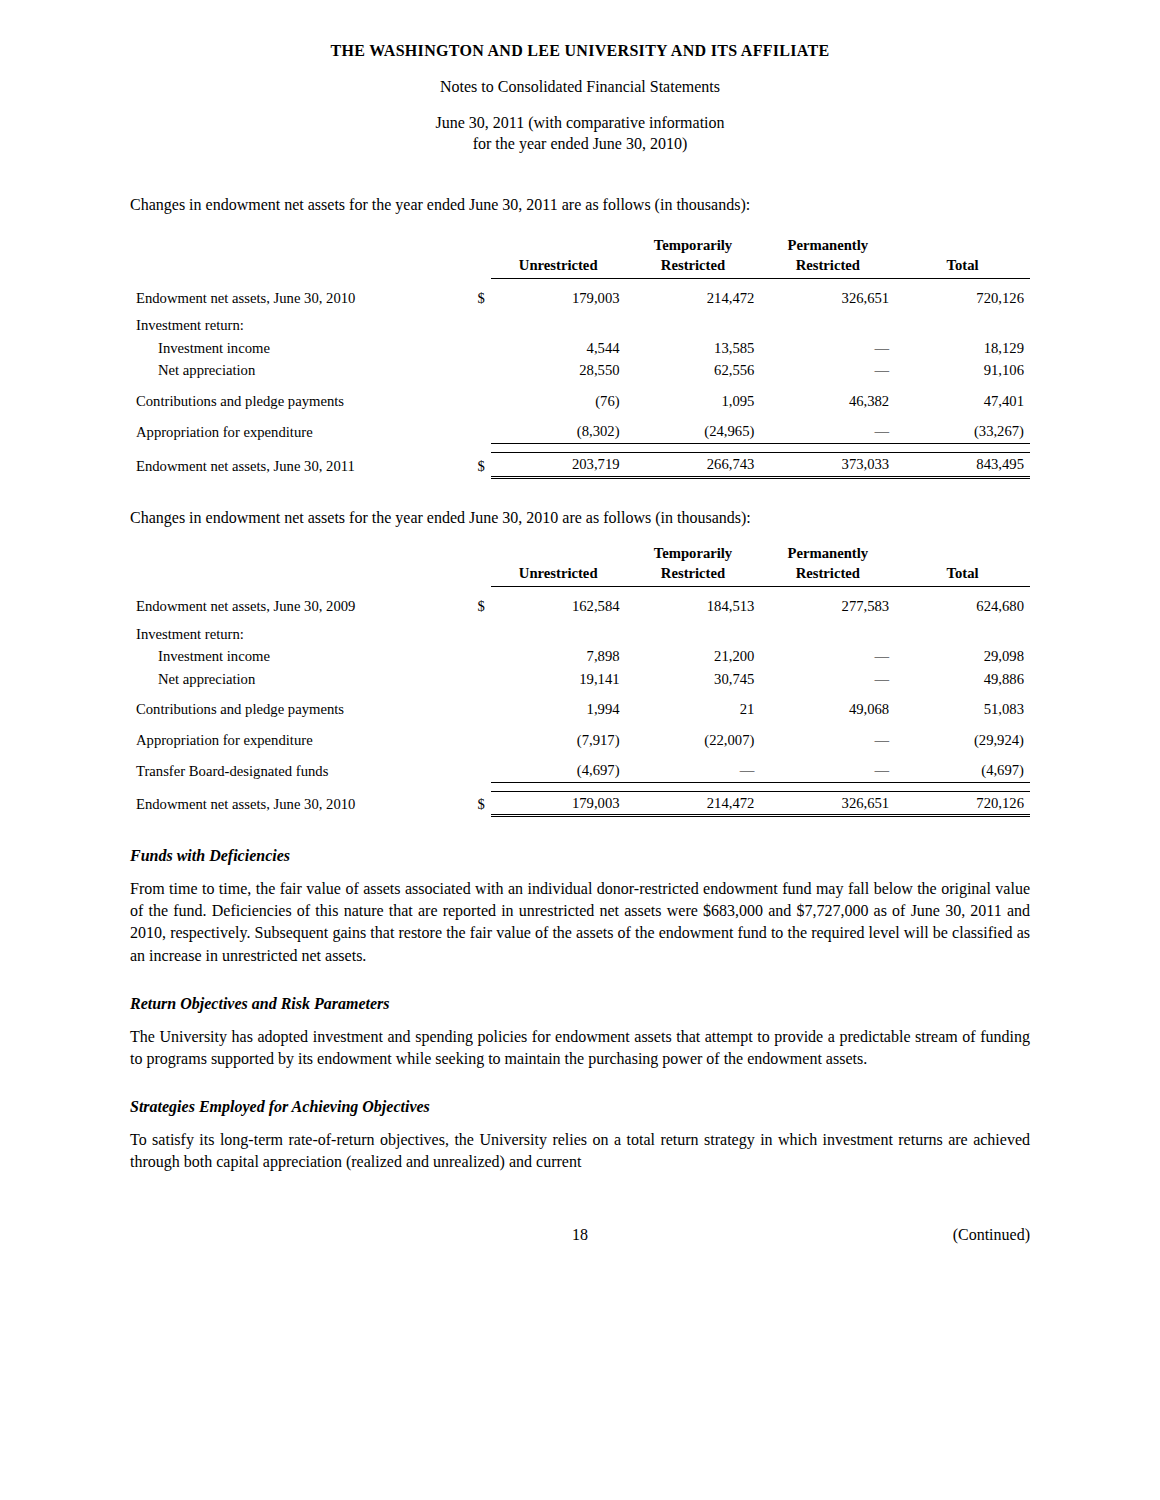THE WASHINGTON AND LEE UNIVERSITY AND ITS AFFILIATE
Notes to Consolidated Financial Statements
June 30, 2011 (with comparative information
for the year ended June 30, 2010)
Changes in endowment net assets for the year ended June 30, 2011 are as follows (in thousands):
| | | Unrestricted | Temporarily Restricted | Permanently Restricted | Total |
| --- | --- | --- | --- | --- | --- |
| Endowment net assets, June 30, 2010 | $ | 179,003 | 214,472 | 326,651 | 720,126 |
| Investment return: | | | | | |
| Investment income | | 4,544 | 13,585 | — | 18,129 |
| Net appreciation | | 28,550 | 62,556 | — | 91,106 |
| Contributions and pledge payments | | (76) | 1,095 | 46,382 | 47,401 |
| Appropriation for expenditure | | (8,302) | (24,965) | — | (33,267) |
| Endowment net assets, June 30, 2011 | $ | 203,719 | 266,743 | 373,033 | 843,495 |
Changes in endowment net assets for the year ended June 30, 2010 are as follows (in thousands):
| | | Unrestricted | Temporarily Restricted | Permanently Restricted | Total |
| --- | --- | --- | --- | --- | --- |
| Endowment net assets, June 30, 2009 | $ | 162,584 | 184,513 | 277,583 | 624,680 |
| Investment return: | | | | | |
| Investment income | | 7,898 | 21,200 | — | 29,098 |
| Net appreciation | | 19,141 | 30,745 | — | 49,886 |
| Contributions and pledge payments | | 1,994 | 21 | 49,068 | 51,083 |
| Appropriation for expenditure | | (7,917) | (22,007) | — | (29,924) |
| Transfer Board-designated funds | | (4,697) | — | — | (4,697) |
| Endowment net assets, June 30, 2010 | $ | 179,003 | 214,472 | 326,651 | 720,126 |
Funds with Deficiencies
From time to time, the fair value of assets associated with an individual donor-restricted endowment fund may fall below the original value of the fund. Deficiencies of this nature that are reported in unrestricted net assets were $683,000 and $7,727,000 as of June 30, 2011 and 2010, respectively. Subsequent gains that restore the fair value of the assets of the endowment fund to the required level will be classified as an increase in unrestricted net assets.
Return Objectives and Risk Parameters
The University has adopted investment and spending policies for endowment assets that attempt to provide a predictable stream of funding to programs supported by its endowment while seeking to maintain the purchasing power of the endowment assets.
Strategies Employed for Achieving Objectives
To satisfy its long-term rate-of-return objectives, the University relies on a total return strategy in which investment returns are achieved through both capital appreciation (realized and unrealized) and current
18
(Continued)